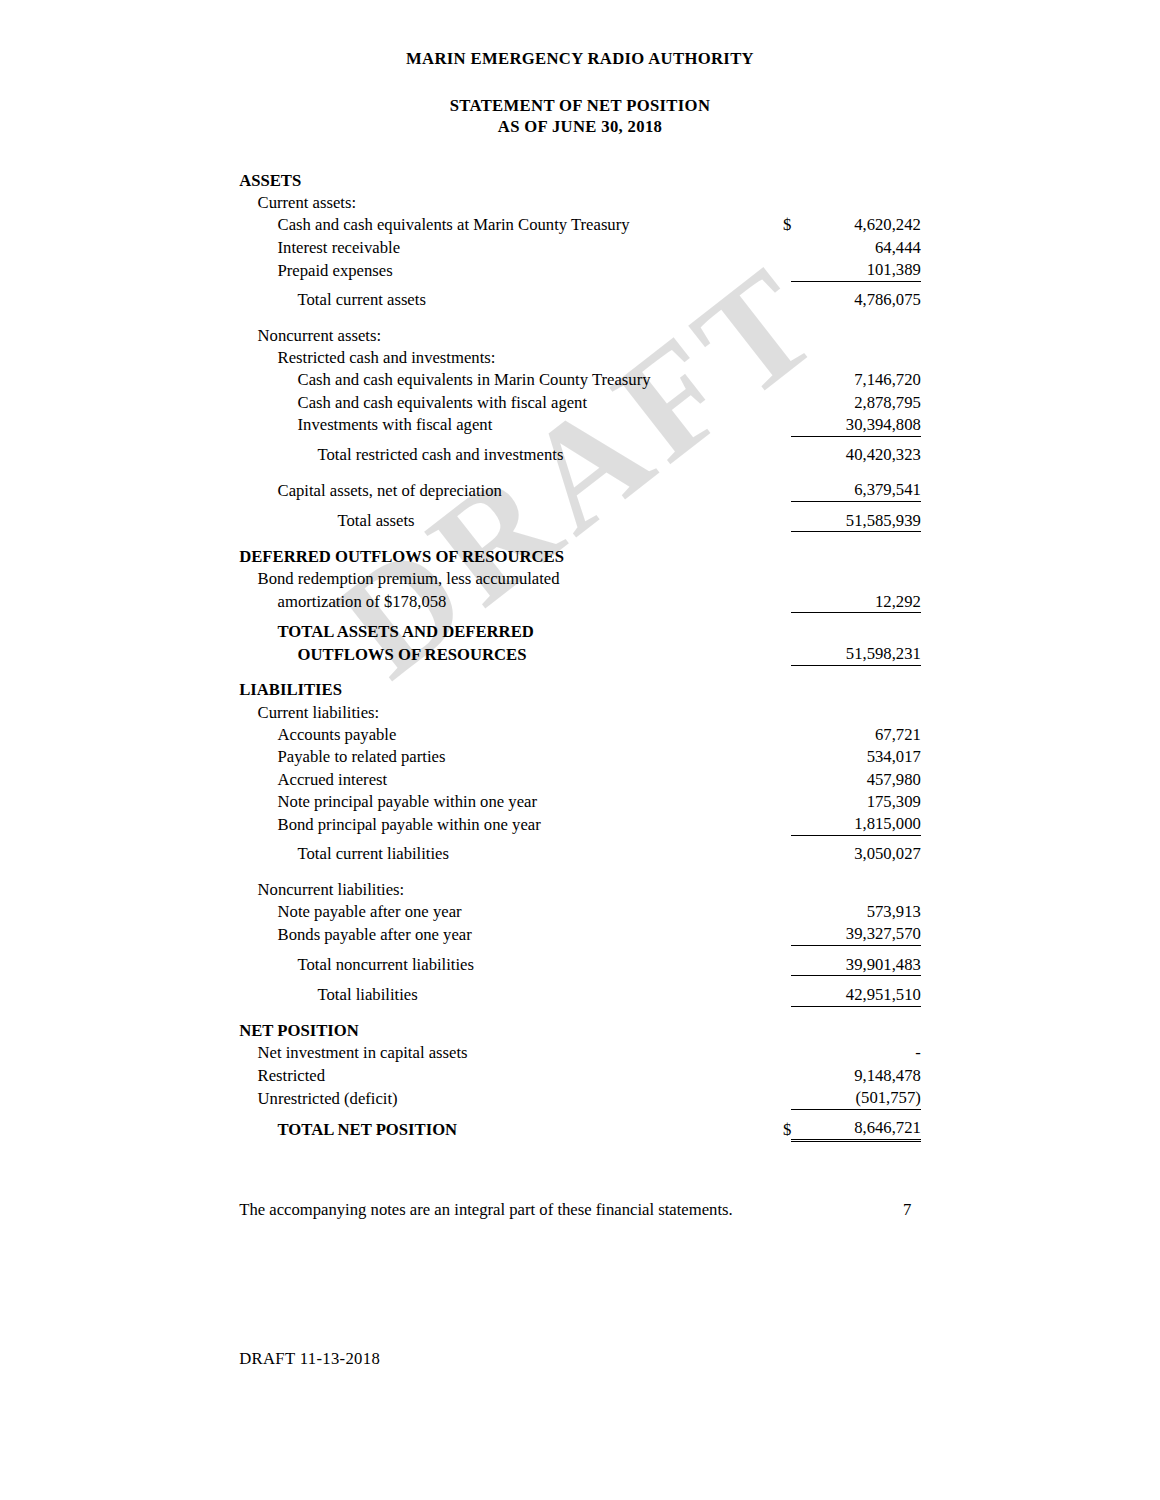DRAFT
MARIN EMERGENCY RADIO AUTHORITY
STATEMENT OF NET POSITION
AS OF JUNE 30, 2018
| ASSETS | | |
| Current assets: | | |
| Cash and cash equivalents at Marin County Treasury | $ | 4,620,242 |
| Interest receivable | | 64,444 |
| Prepaid expenses | | 101,389 |
| Total current assets | | 4,786,075 |
| Noncurrent assets: | | |
| Restricted cash and investments: | | |
| Cash and cash equivalents in Marin County Treasury | | 7,146,720 |
| Cash and cash equivalents with fiscal agent | | 2,878,795 |
| Investments with fiscal agent | | 30,394,808 |
| Total restricted cash and investments | | 40,420,323 |
| Capital assets, net of depreciation | | 6,379,541 |
| Total assets | | 51,585,939 |
| DEFERRED OUTFLOWS OF RESOURCES | | |
| Bond redemption premium, less accumulated | | |
| amortization of $178,058 | | 12,292 |
| TOTAL ASSETS AND DEFERRED | | |
| OUTFLOWS OF RESOURCES | | 51,598,231 |
| LIABILITIES | | |
| Current liabilities: | | |
| Accounts payable | | 67,721 |
| Payable to related parties | | 534,017 |
| Accrued interest | | 457,980 |
| Note principal payable within one year | | 175,309 |
| Bond principal payable within one year | | 1,815,000 |
| Total current liabilities | | 3,050,027 |
| Noncurrent liabilities: | | |
| Note payable after one year | | 573,913 |
| Bonds payable after one year | | 39,327,570 |
| Total noncurrent liabilities | | 39,901,483 |
| Total liabilities | | 42,951,510 |
| NET POSITION | | |
| Net investment in capital assets | | - |
| Restricted | | 9,148,478 |
| Unrestricted (deficit) | | (501,757) |
| TOTAL NET POSITION | $ | 8,646,721 |
The accompanying notes are an integral part of these financial statements.
7
DRAFT 11-13-2018